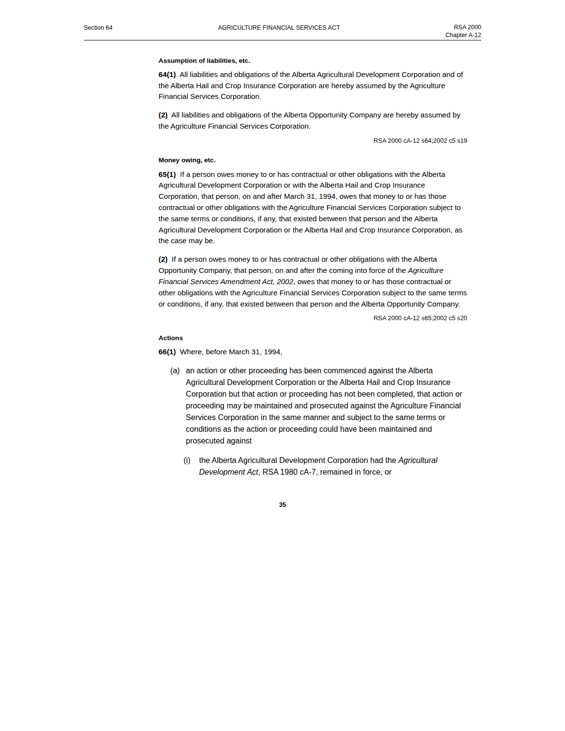Section 64
AGRICULTURE FINANCIAL SERVICES ACT
RSA 2000
Chapter A-12
Assumption of liabilities, etc.
64(1) All liabilities and obligations of the Alberta Agricultural Development Corporation and of the Alberta Hail and Crop Insurance Corporation are hereby assumed by the Agriculture Financial Services Corporation.
(2) All liabilities and obligations of the Alberta Opportunity Company are hereby assumed by the Agriculture Financial Services Corporation.
RSA 2000 cA-12 s64;2002 c5 s19
Money owing, etc.
65(1) If a person owes money to or has contractual or other obligations with the Alberta Agricultural Development Corporation or with the Alberta Hail and Crop Insurance Corporation, that person, on and after March 31, 1994, owes that money to or has those contractual or other obligations with the Agriculture Financial Services Corporation subject to the same terms or conditions, if any, that existed between that person and the Alberta Agricultural Development Corporation or the Alberta Hail and Crop Insurance Corporation, as the case may be.
(2) If a person owes money to or has contractual or other obligations with the Alberta Opportunity Company, that person, on and after the coming into force of the Agriculture Financial Services Amendment Act, 2002, owes that money to or has those contractual or other obligations with the Agriculture Financial Services Corporation subject to the same terms or conditions, if any, that existed between that person and the Alberta Opportunity Company.
RSA 2000 cA-12 s65;2002 c5 s20
Actions
66(1) Where, before March 31, 1994,
(a) an action or other proceeding has been commenced against the Alberta Agricultural Development Corporation or the Alberta Hail and Crop Insurance Corporation but that action or proceeding has not been completed, that action or proceeding may be maintained and prosecuted against the Agriculture Financial Services Corporation in the same manner and subject to the same terms or conditions as the action or proceeding could have been maintained and prosecuted against
(i) the Alberta Agricultural Development Corporation had the Agricultural Development Act, RSA 1980 cA-7, remained in force, or
35